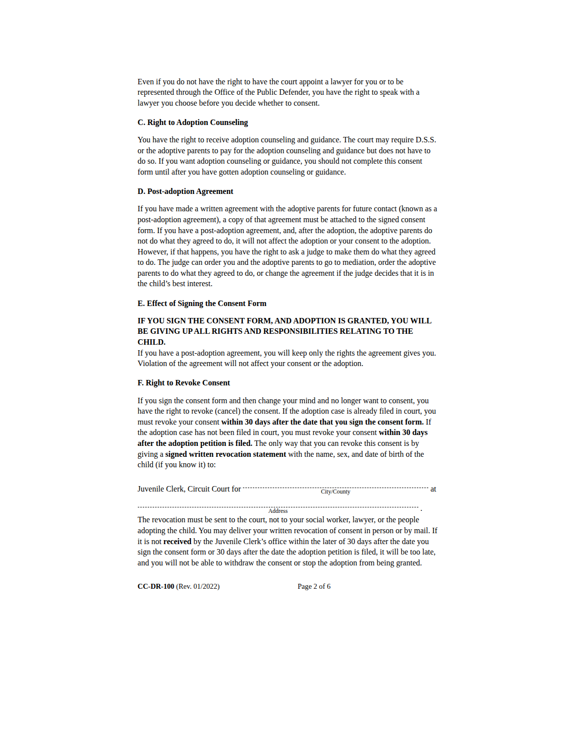Even if you do not have the right to have the court appoint a lawyer for you or to be represented through the Office of the Public Defender, you have the right to speak with a lawyer you choose before you decide whether to consent.
C. Right to Adoption Counseling
You have the right to receive adoption counseling and guidance. The court may require D.S.S. or the adoptive parents to pay for the adoption counseling and guidance but does not have to do so. If you want adoption counseling or guidance, you should not complete this consent form until after you have gotten adoption counseling or guidance.
D. Post-adoption Agreement
If you have made a written agreement with the adoptive parents for future contact (known as a post-adoption agreement), a copy of that agreement must be attached to the signed consent form. If you have a post-adoption agreement, and, after the adoption, the adoptive parents do not do what they agreed to do, it will not affect the adoption or your consent to the adoption. However, if that happens, you have the right to ask a judge to make them do what they agreed to do. The judge can order you and the adoptive parents to go to mediation, order the adoptive parents to do what they agreed to do, or change the agreement if the judge decides that it is in the child’s best interest.
E. Effect of Signing the Consent Form
IF YOU SIGN THE CONSENT FORM, AND ADOPTION IS GRANTED, YOU WILL BE GIVING UP ALL RIGHTS AND RESPONSIBILITIES RELATING TO THE CHILD.
If you have a post-adoption agreement, you will keep only the rights the agreement gives you. Violation of the agreement will not affect your consent or the adoption.
F. Right to Revoke Consent
If you sign the consent form and then change your mind and no longer want to consent, you have the right to revoke (cancel) the consent. If the adoption case is already filed in court, you must revoke your consent within 30 days after the date that you sign the consent form. If the adoption case has not been filed in court, you must revoke your consent within 30 days after the adoption petition is filed. The only way that you can revoke this consent is by giving a signed written revocation statement with the name, sex, and date of birth of the child (if you know it) to:
Juvenile Clerk, Circuit Court for City/County at
Address .
The revocation must be sent to the court, not to your social worker, lawyer, or the people adopting the child. You may deliver your written revocation of consent in person or by mail. If it is not received by the Juvenile Clerk’s office within the later of 30 days after the date you sign the consent form or 30 days after the date the adoption petition is filed, it will be too late, and you will not be able to withdraw the consent or stop the adoption from being granted.
CC-DR-100 (Rev. 01/2022) Page 2 of 6